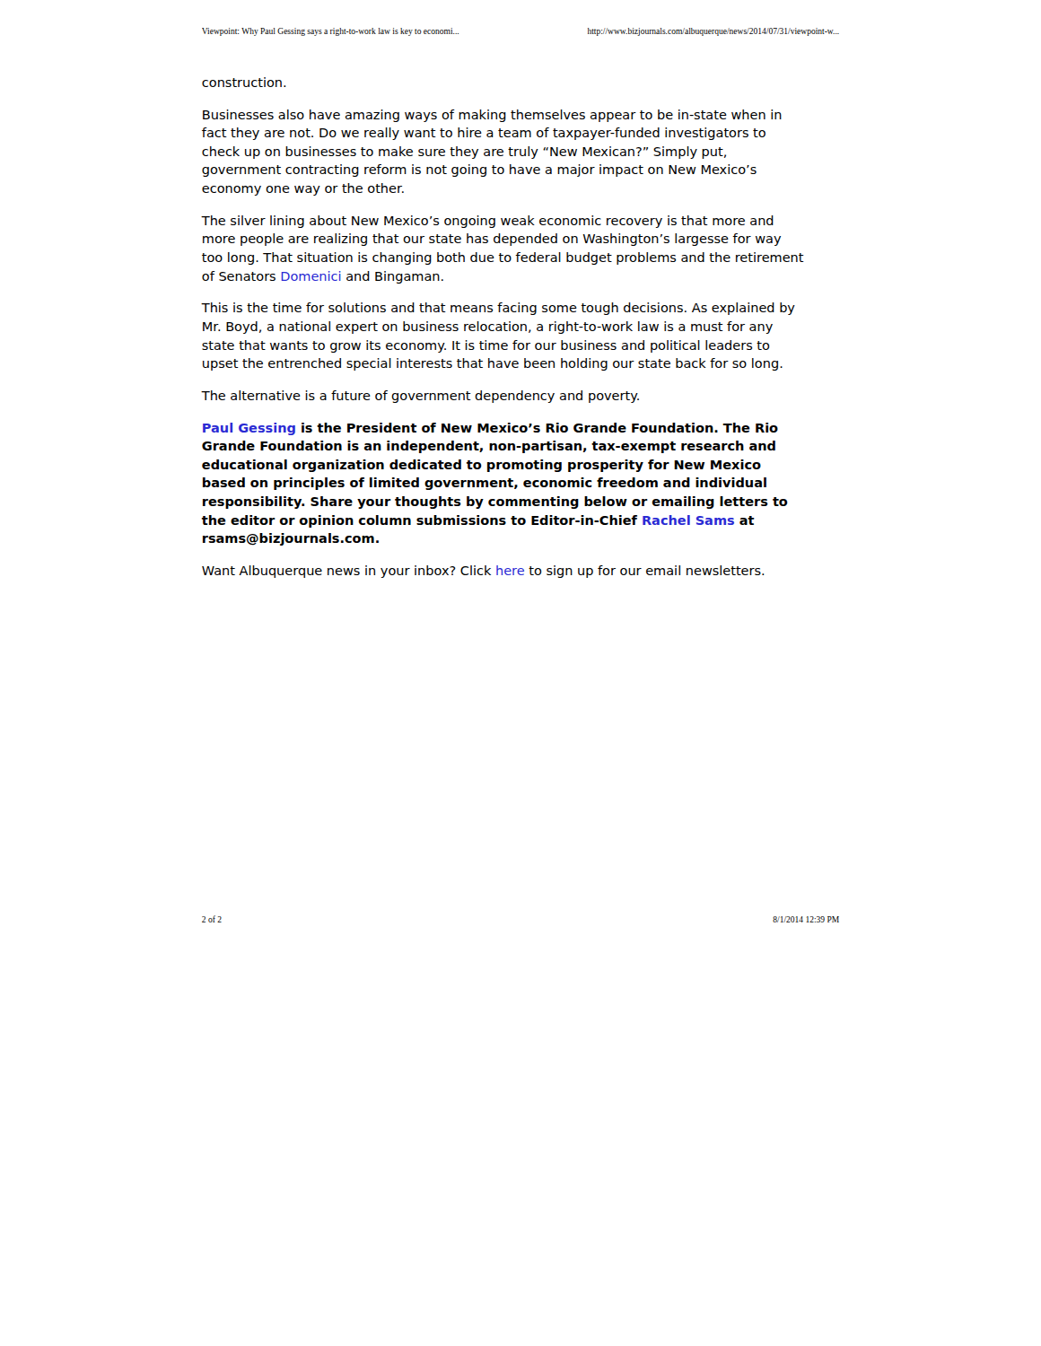Viewpoint: Why Paul Gessing says a right-to-work law is key to economi...
http://www.bizjournals.com/albuquerque/news/2014/07/31/viewpoint-w...
construction.
Businesses also have amazing ways of making themselves appear to be in-state when in fact they are not. Do we really want to hire a team of taxpayer-funded investigators to check up on businesses to make sure they are truly “New Mexican?” Simply put, government contracting reform is not going to have a major impact on New Mexico’s economy one way or the other.
The silver lining about New Mexico’s ongoing weak economic recovery is that more and more people are realizing that our state has depended on Washington’s largesse for way too long. That situation is changing both due to federal budget problems and the retirement of Senators Domenici and Bingaman.
This is the time for solutions and that means facing some tough decisions. As explained by Mr. Boyd, a national expert on business relocation, a right-to-work law is a must for any state that wants to grow its economy. It is time for our business and political leaders to upset the entrenched special interests that have been holding our state back for so long.
The alternative is a future of government dependency and poverty.
Paul Gessing is the President of New Mexico’s Rio Grande Foundation. The Rio Grande Foundation is an independent, non-partisan, tax-exempt research and educational organization dedicated to promoting prosperity for New Mexico based on principles of limited government, economic freedom and individual responsibility. Share your thoughts by commenting below or emailing letters to the editor or opinion column submissions to Editor-in-Chief Rachel Sams at rsams@bizjournals.com.
Want Albuquerque news in your inbox? Click here to sign up for our email newsletters.
2 of 2
8/1/2014 12:39 PM